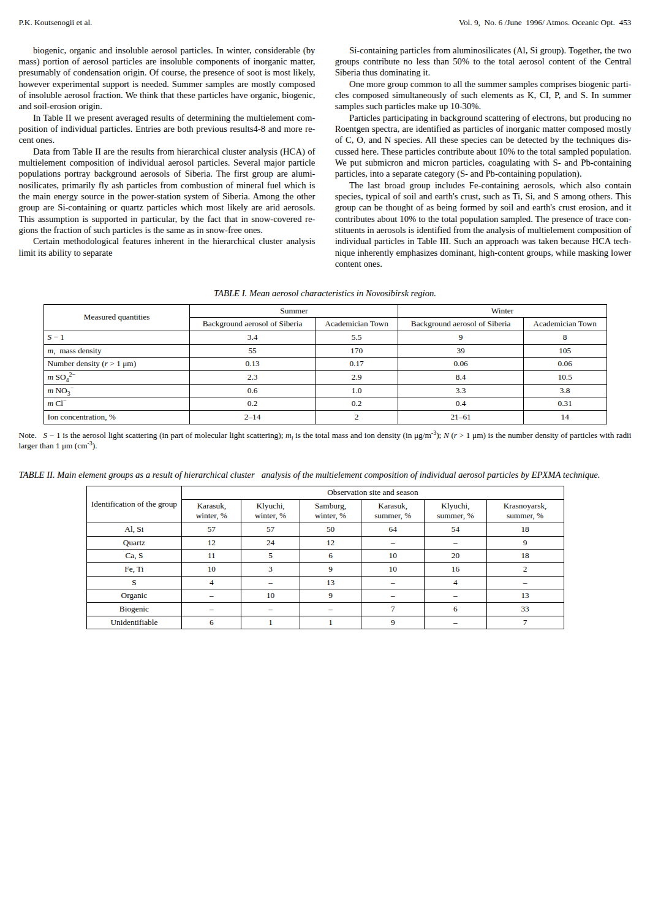P.K. Koutsenogii et al.
Vol. 9, No. 6 /June 1996/ Atmos. Oceanic Opt. 453
biogenic, organic and insoluble aerosol particles. In winter, considerable (by mass) portion of aerosol particles are insoluble components of inorganic matter, presumably of condensation origin. Of course, the presence of soot is most likely, however experimental support is needed. Summer samples are mostly composed of insoluble aerosol fraction. We think that these particles have organic, biogenic, and soil-erosion origin.
In Table II we present averaged results of determining the multielement composition of individual particles. Entries are both previous results4-8 and more recent ones.
Data from Table II are the results from hierarchical cluster analysis (HCA) of multielement composition of individual aerosol particles. Several major particle populations portray background aerosols of Siberia. The first group are aluminosilicates, primarily fly ash particles from combustion of mineral fuel which is the main energy source in the power-station system of Siberia. Among the other group are Si-containing or quartz particles which most likely are arid aerosols. This assumption is supported in particular, by the fact that in snow-covered regions the fraction of such particles is the same as in snow-free ones.
Certain methodological features inherent in the hierarchical cluster analysis limit its ability to separate
Si-containing particles from aluminosilicates (Al, Si group). Together, the two groups contribute no less than 50% to the total aerosol content of the Central Siberia thus dominating it.
One more group common to all the summer samples comprises biogenic particles composed simultaneously of such elements as K, CI, P, and S. In summer samples such particles make up 10-30%.
Particles participating in background scattering of electrons, but producing no Roentgen spectra, are identified as particles of inorganic matter composed mostly of C, O, and N species. All these species can be detected by the techniques discussed here. These particles contribute about 10% to the total sampled population. We put submicron and micron particles, coagulating with S- and Pb-containing particles, into a separate category (S- and Pb-containing population).
The last broad group includes Fe-containing aerosols, which also contain species, typical of soil and earth's crust, such as Ti, Si, and S among others. This group can be thought of as being formed by soil and earth's crust erosion, and it contributes about 10% to the total population sampled. The presence of trace constituents in aerosols is identified from the analysis of multielement composition of individual particles in Table III. Such an approach was taken because HCA technique inherently emphasizes dominant, high-content groups, while masking lower content ones.
TABLE I. Mean aerosol characteristics in Novosibirsk region.
| Measured quantities | Summer | Winter |
| --- | --- | --- |
| Background aerosol of Siberia | Academician Town | Background aerosol of Siberia | Academician Town |
| S − 1 | 3.4 | 5.5 | 9 | 8 |
| m , mass density | 55 | 170 | 39 | 105 |
| Number density ( r > 1 μm) | 0.13 | 0.17 | 0.06 | 0.06 |
| m SO 4 2− | 2.3 | 2.9 | 8.4 | 10.5 |
| m NO 3 − | 0.6 | 1.0 | 3.3 | 3.8 |
| m Cl − | 0.2 | 0.2 | 0.4 | 0.31 |
| Ion concentration, % | 2–14 | 2 | 21–61 | 14 |
Note. S − 1 is the aerosol light scattering (in part of molecular light scattering); mi is the total mass and ion density (in μg/m-3); N (r > 1 μm) is the number density of particles with radii larger than 1 μm (cm-3).
TABLE II. Main element groups as a result of hierarchical cluster analysis of the multielement composition of individual aerosol particles by EPXMA technique.
| Identification of the group | Observation site and season |
| --- | --- |
| Karasuk, winter, % | Klyuchi, winter, % | Samburg, winter, % | Karasuk, summer, % | Klyuchi, summer, % | Krasnoyarsk, summer, % |
| Al, Si | 57 | 57 | 50 | 64 | 54 | 18 |
| Quartz | 12 | 24 | 12 | – | – | 9 |
| Ca, S | 11 | 5 | 6 | 10 | 20 | 18 |
| Fe, Ti | 10 | 3 | 9 | 10 | 16 | 2 |
| S | 4 | – | 13 | – | 4 | – |
| Organic | – | 10 | 9 | – | – | 13 |
| Biogenic | – | – | – | 7 | 6 | 33 |
| Unidentifiable | 6 | 1 | 1 | 9 | – | 7 |